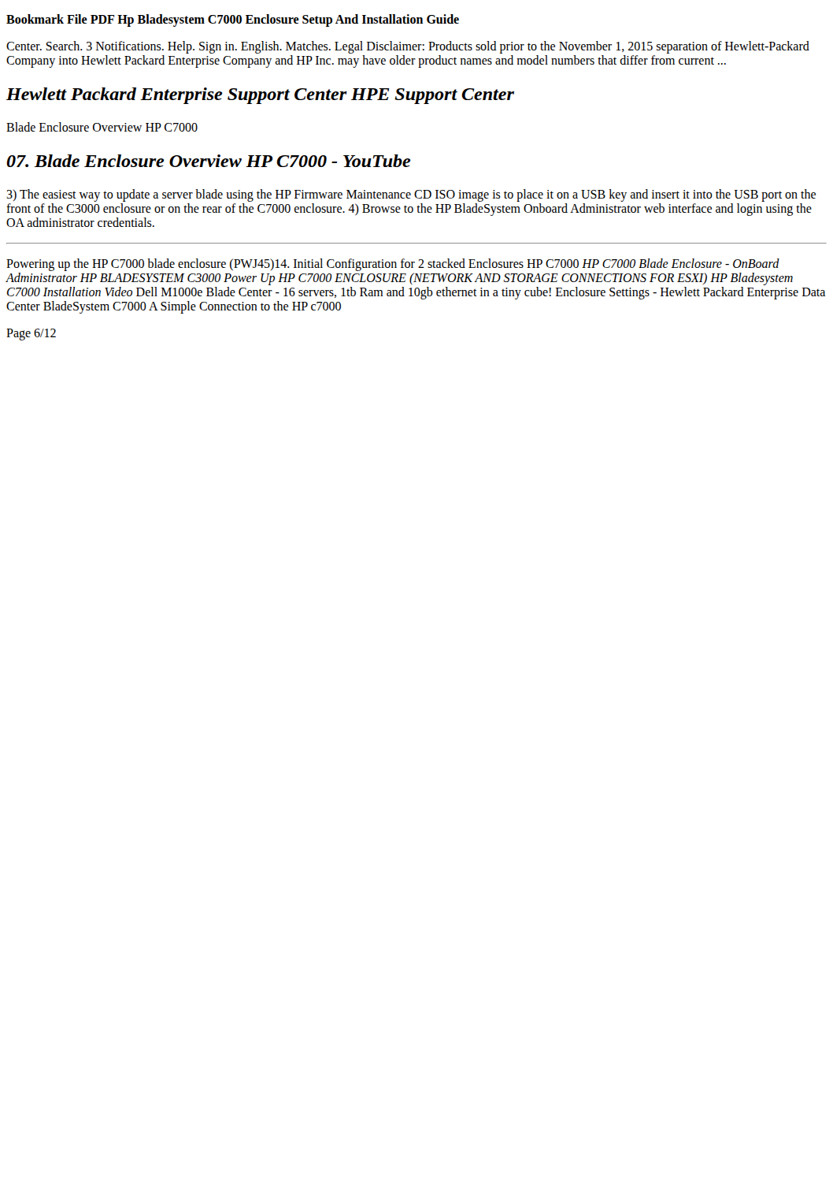Bookmark File PDF Hp Bladesystem C7000 Enclosure Setup And Installation Guide
Center. Search. 3 Notifications. Help. Sign in. English. Matches. Legal Disclaimer: Products sold prior to the November 1, 2015 separation of Hewlett-Packard Company into Hewlett Packard Enterprise Company and HP Inc. may have older product names and model numbers that differ from current ...
Hewlett Packard Enterprise Support Center HPE Support Center
Blade Enclosure Overview HP C7000
07. Blade Enclosure Overview HP C7000 - YouTube
3) The easiest way to update a server blade using the HP Firmware Maintenance CD ISO image is to place it on a USB key and insert it into the USB port on the front of the C3000 enclosure or on the rear of the C7000 enclosure. 4) Browse to the HP BladeSystem Onboard Administrator web interface and login using the OA administrator credentials.
Powering up the HP C7000 blade enclosure (PWJ45)14. Initial Configuration for 2 stacked Enclosures HP C7000 HP C7000 Blade Enclosure - OnBoard Administrator HP BLADESYSTEM C3000 Power Up HP C7000 ENCLOSURE (NETWORK AND STORAGE CONNECTIONS FOR ESXI) HP Bladesystem C7000 Installation Video Dell M1000e Blade Center - 16 servers, 1tb Ram and 10gb ethernet in a tiny cube! Enclosure Settings - Hewlett Packard Enterprise Data Center BladeSystem C7000 A Simple Connection to the HP c7000
Page 6/12